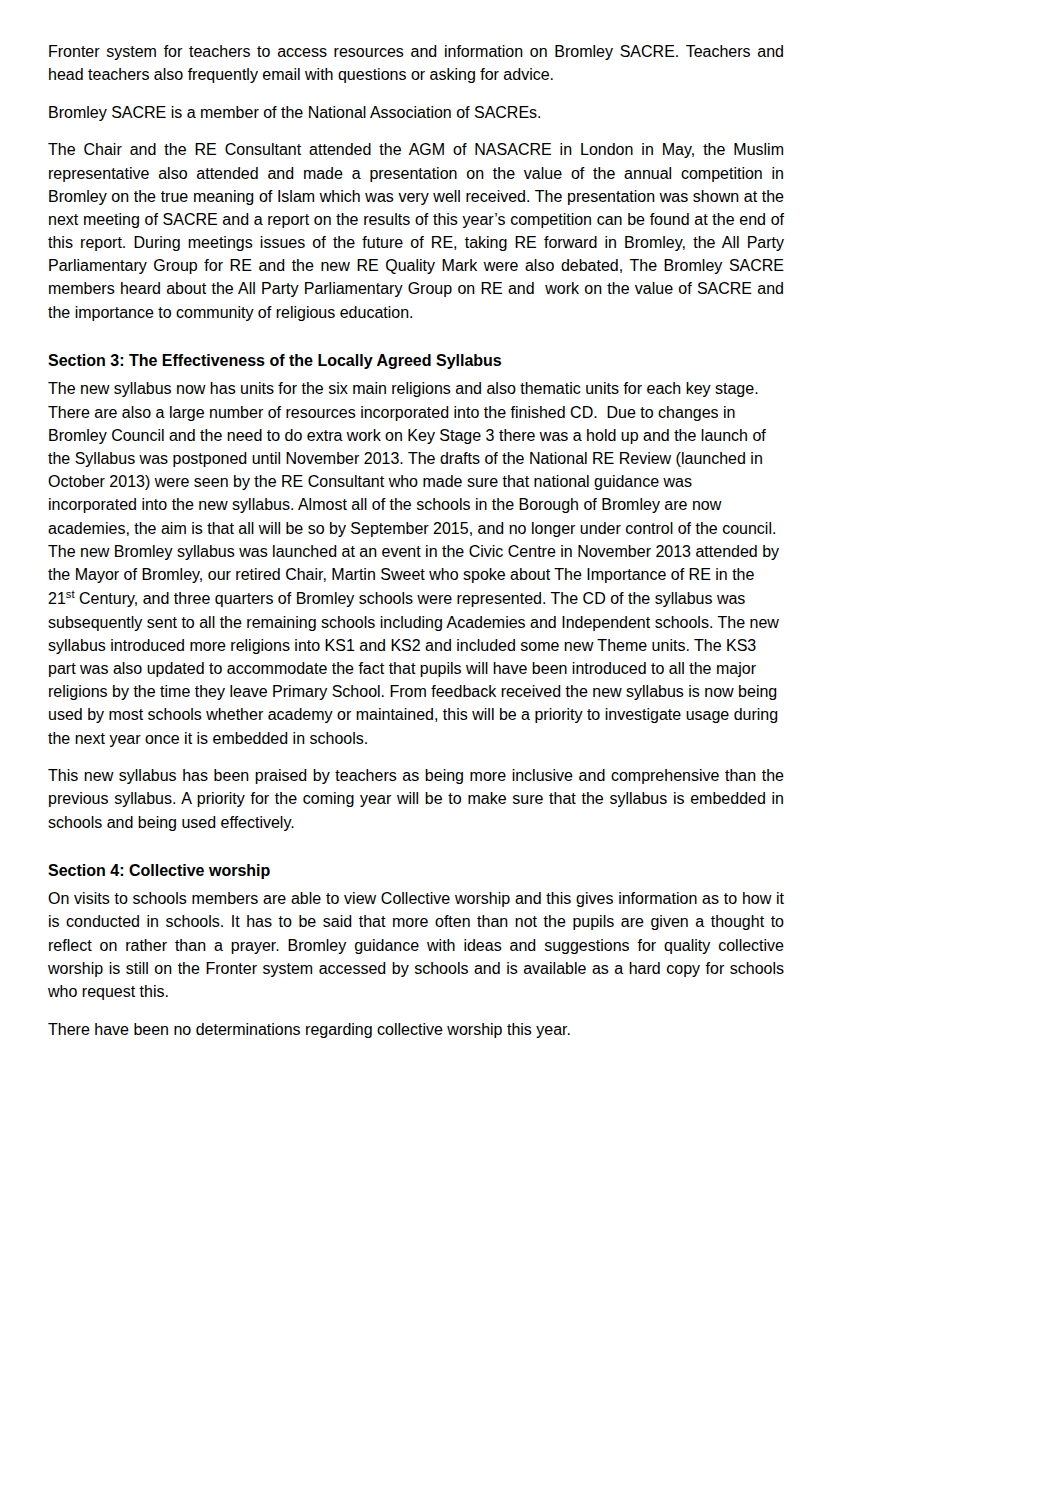Fronter system for teachers to access resources and information on Bromley SACRE. Teachers and head teachers also frequently email with questions or asking for advice.
Bromley SACRE is a member of the National Association of SACREs.
The Chair and the RE Consultant attended the AGM of NASACRE in London in May, the Muslim representative also attended and made a presentation on the value of the annual competition in Bromley on the true meaning of Islam which was very well received. The presentation was shown at the next meeting of SACRE and a report on the results of this year’s competition can be found at the end of this report. During meetings issues of the future of RE, taking RE forward in Bromley, the All Party Parliamentary Group for RE and the new RE Quality Mark were also debated, The Bromley SACRE members heard about the All Party Parliamentary Group on RE and work on the value of SACRE and the importance to community of religious education.
Section 3: The Effectiveness of the Locally Agreed Syllabus
The new syllabus now has units for the six main religions and also thematic units for each key stage. There are also a large number of resources incorporated into the finished CD. Due to changes in Bromley Council and the need to do extra work on Key Stage 3 there was a hold up and the launch of the Syllabus was postponed until November 2013. The drafts of the National RE Review (launched in October 2013) were seen by the RE Consultant who made sure that national guidance was incorporated into the new syllabus. Almost all of the schools in the Borough of Bromley are now academies, the aim is that all will be so by September 2015, and no longer under control of the council. The new Bromley syllabus was launched at an event in the Civic Centre in November 2013 attended by the Mayor of Bromley, our retired Chair, Martin Sweet who spoke about The Importance of RE in the 21st Century, and three quarters of Bromley schools were represented. The CD of the syllabus was subsequently sent to all the remaining schools including Academies and Independent schools. The new syllabus introduced more religions into KS1 and KS2 and included some new Theme units. The KS3 part was also updated to accommodate the fact that pupils will have been introduced to all the major religions by the time they leave Primary School. From feedback received the new syllabus is now being used by most schools whether academy or maintained, this will be a priority to investigate usage during the next year once it is embedded in schools.
This new syllabus has been praised by teachers as being more inclusive and comprehensive than the previous syllabus. A priority for the coming year will be to make sure that the syllabus is embedded in schools and being used effectively.
Section 4: Collective worship
On visits to schools members are able to view Collective worship and this gives information as to how it is conducted in schools. It has to be said that more often than not the pupils are given a thought to reflect on rather than a prayer. Bromley guidance with ideas and suggestions for quality collective worship is still on the Fronter system accessed by schools and is available as a hard copy for schools who request this.
There have been no determinations regarding collective worship this year.